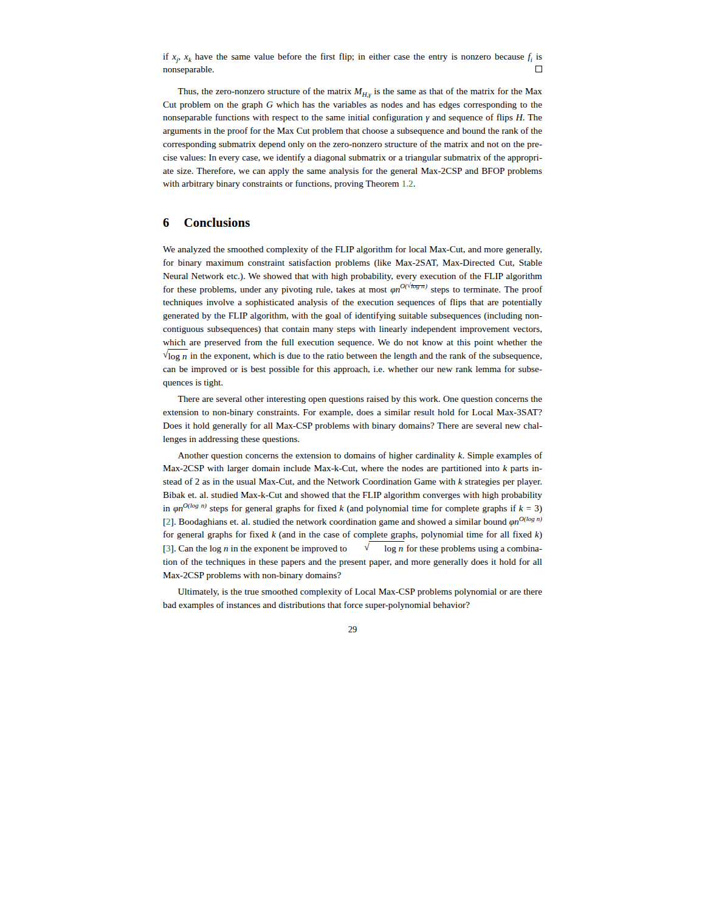if xj, xk have the same value before the first flip; in either case the entry is nonzero because fi is nonseparable.
Thus, the zero-nonzero structure of the matrix MH,γ is the same as that of the matrix for the Max Cut problem on the graph G which has the variables as nodes and has edges corresponding to the nonseparable functions with respect to the same initial configuration γ and sequence of flips H. The arguments in the proof for the Max Cut problem that choose a subsequence and bound the rank of the corresponding submatrix depend only on the zero-nonzero structure of the matrix and not on the precise values: In every case, we identify a diagonal submatrix or a triangular submatrix of the appropriate size. Therefore, we can apply the same analysis for the general Max-2CSP and BFOP problems with arbitrary binary constraints or functions, proving Theorem 1.2.
6 Conclusions
We analyzed the smoothed complexity of the FLIP algorithm for local Max-Cut, and more generally, for binary maximum constraint satisfaction problems (like Max-2SAT, Max-Directed Cut, Stable Neural Network etc.). We showed that with high probability, every execution of the FLIP algorithm for these problems, under any pivoting rule, takes at most φnO(log n) steps to terminate. The proof techniques involve a sophisticated analysis of the execution sequences of flips that are potentially generated by the FLIP algorithm, with the goal of identifying suitable subsequences (including non-contiguous subsequences) that contain many steps with linearly independent improvement vectors, which are preserved from the full execution sequence. We do not know at this point whether the log n in the exponent, which is due to the ratio between the length and the rank of the subsequence, can be improved or is best possible for this approach, i.e. whether our new rank lemma for subsequences is tight.
There are several other interesting open questions raised by this work. One question concerns the extension to non-binary constraints. For example, does a similar result hold for Local Max-3SAT? Does it hold generally for all Max-CSP problems with binary domains? There are several new challenges in addressing these questions.
Another question concerns the extension to domains of higher cardinality k. Simple examples of Max-2CSP with larger domain include Max-k-Cut, where the nodes are partitioned into k parts instead of 2 as in the usual Max-Cut, and the Network Coordination Game with k strategies per player. Bibak et. al. studied Max-k-Cut and showed that the FLIP algorithm converges with high probability in φnO(log n) steps for general graphs for fixed k (and polynomial time for complete graphs if k = 3) [2]. Boodaghians et. al. studied the network coordination game and showed a similar bound φnO(log n) for general graphs for fixed k (and in the case of complete graphs, polynomial time for all fixed k) [3]. Can the log n in the exponent be improved to log n for these problems using a combination of the techniques in these papers and the present paper, and more generally does it hold for all Max-2CSP problems with non-binary domains?
Ultimately, is the true smoothed complexity of Local Max-CSP problems polynomial or are there bad examples of instances and distributions that force super-polynomial behavior?
29